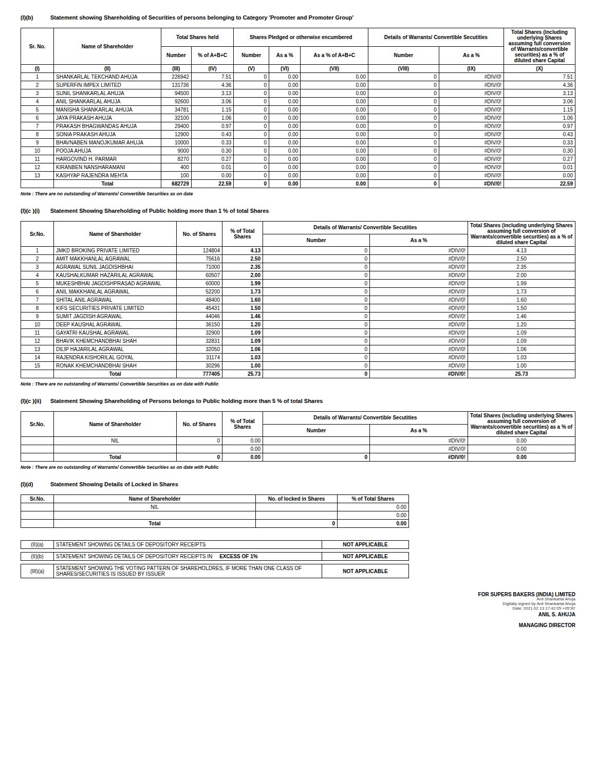(I)(b) Statement showing Shareholding of Securities of persons belonging to Category 'Promoter and Promoter Group'
| Sr. No. | Name of Shareholder | Total Shares held | Shares Pledged or otherwise encumbered | Details of Warrants/ Convertible Secutities | Total Shares (including underlying Shares assuming full conversion of Warrants/convertible securities) as a % of diluted share Capital |
| --- | --- | --- | --- | --- | --- |
| Number | % of A+B+C | Number | As a % | As a % of A+B+C | Number | As a % |
| (I) | (II) | (III) | (IV) | (V) | (VI) | (VII) | (VIII) | (IX) | (X) |
| 1 | SHANKARLAL TEKCHAND AHUJA | 226942 | 7.51 | 0 | 0.00 | 0.00 | 0 | #DIV/0! | 7.51 |
| 2 | SUPERFIN IMPEX LIMITED | 131736 | 4.36 | 0 | 0.00 | 0.00 | 0 | #DIV/0! | 4.36 |
| 3 | SUNIL SHANKARLAL AHUJA | 94500 | 3.13 | 0 | 0.00 | 0.00 | 0 | #DIV/0! | 3.13 |
| 4 | ANIL SHANKARLAL AHUJA | 92600 | 3.06 | 0 | 0.00 | 0.00 | 0 | #DIV/0! | 3.06 |
| 5 | MANISHA SHANKARLAL AHUJA | 34781 | 1.15 | 0 | 0.00 | 0.00 | 0 | #DIV/0! | 1.15 |
| 6 | JAYA PRAKASH AHUJA | 32100 | 1.06 | 0 | 0.00 | 0.00 | 0 | #DIV/0! | 1.06 |
| 7 | PRAKASH BHAGWANDAS AHUJA | 29400 | 0.97 | 0 | 0.00 | 0.00 | 0 | #DIV/0! | 0.97 |
| 8 | SONIA PRAKASH AHUJA | 12900 | 0.43 | 0 | 0.00 | 0.00 | 0 | #DIV/0! | 0.43 |
| 9 | BHAVNABEN MANOJKUMAR AHUJA | 10000 | 0.33 | 0 | 0.00 | 0.00 | 0 | #DIV/0! | 0.33 |
| 10 | POOJA AHUJA | 9000 | 0.30 | 0 | 0.00 | 0.00 | 0 | #DIV/0! | 0.30 |
| 11 | HARGOVIND H. PARMAR | 8270 | 0.27 | 0 | 0.00 | 0.00 | 0 | #DIV/0! | 0.27 |
| 12 | KIRANBEN NANSHARAMANI | 400 | 0.01 | 0 | 0.00 | 0.00 | 0 | #DIV/0! | 0.01 |
| 13 | KASHYAP RAJENDRA MEHTA | 100 | 0.00 | 0 | 0.00 | 0.00 | 0 | #DIV/0! | 0.00 |
| | Total | 682729 | 22.59 | 0 | 0.00 | 0.00 | 0 | #DIV/0! | 22.59 |
Note : There are no outstanding of Warrants/ Convertible Securities as on date
(I)(c )(i) Statement Showing Shareholding of Public holding more than 1 % of total Shares
| Sr.No. | Name of Shareholder | No. of Shares | % of Total Shares | Details of Warrants/ Convertible Secutities | Total Shares (including underlying Shares assuming full conversion of Warrants/convertible securities) as a % of diluted share Capital |
| --- | --- | --- | --- | --- | --- |
| Number | As a % |
| 1 | JMKD BROKING PRIVATE LIMITED | 124804 | 4.13 | 0 | #DIV/0! | 4.13 |
| 2 | AMIT MAKKHANLAL AGRAWAL | 75616 | 2.50 | 0 | #DIV/0! | 2.50 |
| 3 | AGRAWAL SUNIL JAGDISHBHAI | 71000 | 2.35 | 0 | #DIV/0! | 2.35 |
| 4 | KAUSHALKUMAR HAZARILAL AGRAWAL | 60507 | 2.00 | 0 | #DIV/0! | 2.00 |
| 5 | MUKESHBHAI JAGDISHPRASAD AGRAWAL | 60000 | 1.99 | 0 | #DIV/0! | 1.99 |
| 6 | ANIL MAKKHANLAL AGRAWAL | 52200 | 1.73 | 0 | #DIV/0! | 1.73 |
| 7 | SHITAL ANIL AGRAWAL | 48400 | 1.60 | 0 | #DIV/0! | 1.60 |
| 8 | KIFS SECURITIES PRIVATE LIMITED | 45431 | 1.50 | 0 | #DIV/0! | 1.50 |
| 9 | SUMIT JAGDISH AGRAWAL | 44046 | 1.46 | 0 | #DIV/0! | 1.46 |
| 10 | DEEP KAUSHAL AGRAWAL | 36150 | 1.20 | 0 | #DIV/0! | 1.20 |
| 11 | GAYATRI KAUSHAL AGRAWAL | 32900 | 1.09 | 0 | #DIV/0! | 1.09 |
| 12 | BHAVIK KHEMCHANDBHAI SHAH | 32831 | 1.09 | 0 | #DIV/0! | 1.09 |
| 13 | DILIP HAJARILAL AGRAWAL | 32050 | 1.06 | 0 | #DIV/0! | 1.06 |
| 14 | RAJENDRA KISHORILAL GOYAL | 31174 | 1.03 | 0 | #DIV/0! | 1.03 |
| 15 | RONAK KHEMCHANDBHAI SHAH | 30296 | 1.00 | 0 | #DIV/0! | 1.00 |
| | Total | 777405 | 25.73 | 0 | #DIV/0! | 25.73 |
Note : There are no outstanding of Warrants/ Convertible Securities as on date with Public
(I)(c )(ii) Statement Showing Shareholding of Persons belongs to Public holding more than 5 % of total Shares
| Sr.No. | Name of Shareholder | No. of Shares | % of Total Shares | Details of Warrants/ Convertible Secutities | Total Shares (including underlying Shares assuming full conversion of Warrants/convertible securities) as a % of diluted share Capital |
| --- | --- | --- | --- | --- | --- |
| Number | As a % |
| | NIL | 0 | 0.00 | | #DIV/0! | 0.00 |
| | | | 0.00 | | #DIV/0! | 0.00 |
| | Total | 0 | 0.00 | 0 | #DIV/0! | 0.00 |
Note : There are no outstanding of Warrants/ Convertible Securities as on date with Public
(I)(d) Statement Showing Details of Locked in Shares
| Sr.No. | Name of Shareholder | No. of locked in Shares | % of Total Shares |
| --- | --- | --- | --- |
| | NIL | | 0.00 |
| | | | 0.00 |
| | Total | 0 | 0.00 |
| (II)(a) | STATEMENT SHOWING DETAILS OF DEPOSITORY RECEIPTS | NOT APPLICABLE |
| (II)(b) | STATEMENT SHOWING DETAILS OF DEPOSITORY RECEIPTS IN EXCESS OF 1% | NOT APPLICABLE |
| (III)(a) | STATEMENT SHOWING THE VOTING PATTERN OF SHAREHOLDRES, IF MORE THAN ONE CLASS OF SHARES/SECURITIES IS ISSUED BY ISSUER | NOT APPLICABLE |
FOR SUPERS BAKERS (INDIA) LIMITED
Anil Shankarlal Ahuja
Digitally signed by Anil Shankarlal Ahuja
Date: 2021.02.13 17:42:05 +05'30'
ANIL S. AHUJA
MANAGING DIRECTOR